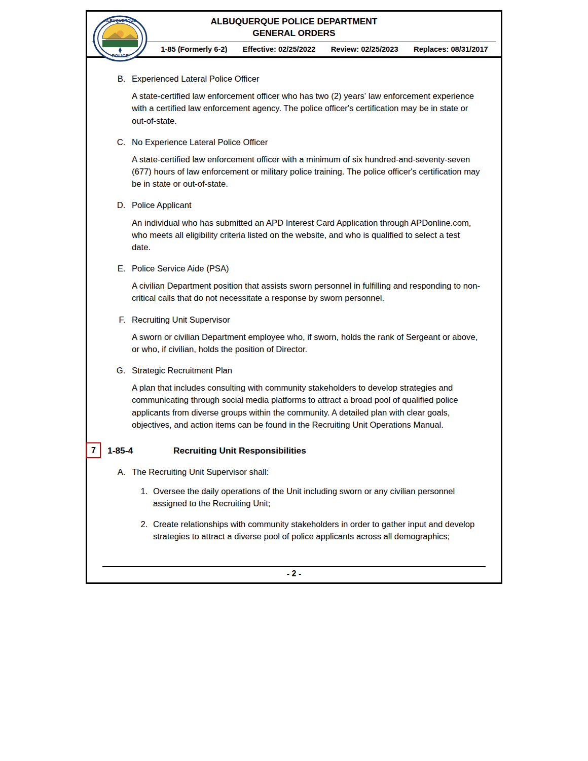ALBUQUERQUE POLICE
ALBUQUERQUE POLICE DEPARTMENT
GENERAL ORDERS
1-85 (Formerly 6-2) Effective: 02/25/2022 Review: 02/25/2023 Replaces: 08/31/2017
Experienced Lateral Police Officer
A state-certified law enforcement officer who has two (2) years' law enforcement experience with a certified law enforcement agency. The police officer's certification may be in state or out-of-state.
No Experience Lateral Police Officer
A state-certified law enforcement officer with a minimum of six hundred-and-seventy-seven (677) hours of law enforcement or military police training. The police officer's certification may be in state or out-of-state.
Police Applicant
An individual who has submitted an APD Interest Card Application through APDonline.com, who meets all eligibility criteria listed on the website, and who is qualified to select a test date.
Police Service Aide (PSA)
A civilian Department position that assists sworn personnel in fulfilling and responding to non-critical calls that do not necessitate a response by sworn personnel.
Recruiting Unit Supervisor
A sworn or civilian Department employee who, if sworn, holds the rank of Sergeant or above, or who, if civilian, holds the position of Director.
Strategic Recruitment Plan
A plan that includes consulting with community stakeholders to develop strategies and communicating through social media platforms to attract a broad pool of qualified police applicants from diverse groups within the community. A detailed plan with clear goals, objectives, and action items can be found in the Recruiting Unit Operations Manual.
7 1-85-4 Recruiting Unit Responsibilities
The Recruiting Unit Supervisor shall:
Oversee the daily operations of the Unit including sworn or any civilian personnel assigned to the Recruiting Unit;
Create relationships with community stakeholders in order to gather input and develop strategies to attract a diverse pool of police applicants across all demographics;
- 2 -